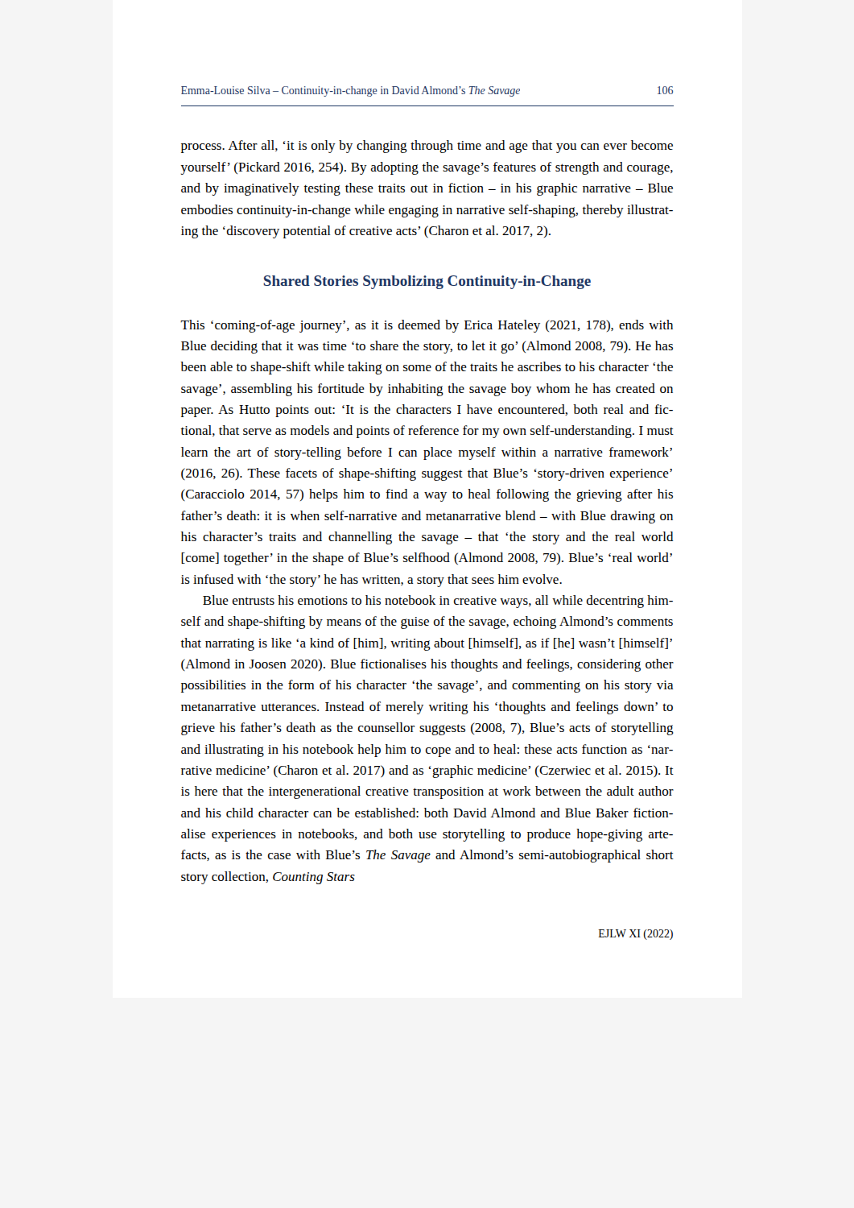Emma-Louise Silva – Continuity-in-change in David Almond’s The Savage 106
process. After all, ‘it is only by changing through time and age that you can ever become yourself’ (Pickard 2016, 254). By adopting the savage’s features of strength and courage, and by imaginatively testing these traits out in fiction – in his graphic narrative – Blue embodies continuity-in-change while engaging in narrative self-shaping, thereby illustrating the ‘discovery potential of creative acts’ (Charon et al. 2017, 2).
Shared Stories Symbolizing Continuity-in-Change
This ‘coming-of-age journey’, as it is deemed by Erica Hateley (2021, 178), ends with Blue deciding that it was time ‘to share the story, to let it go’ (Almond 2008, 79). He has been able to shape-shift while taking on some of the traits he ascribes to his character ‘the savage’, assembling his fortitude by inhabiting the savage boy whom he has created on paper. As Hutto points out: ‘It is the characters I have encountered, both real and fictional, that serve as models and points of reference for my own self-understanding. I must learn the art of story-telling before I can place myself within a narrative framework’ (2016, 26). These facets of shape-shifting suggest that Blue’s ‘story-driven experience’ (Caracciolo 2014, 57) helps him to find a way to heal following the grieving after his father’s death: it is when self-narrative and metanarrative blend – with Blue drawing on his character’s traits and channelling the savage – that ‘the story and the real world [come] together’ in the shape of Blue’s selfhood (Almond 2008, 79). Blue’s ‘real world’ is infused with ‘the story’ he has written, a story that sees him evolve.
Blue entrusts his emotions to his notebook in creative ways, all while decentring himself and shape-shifting by means of the guise of the savage, echoing Almond’s comments that narrating is like ‘a kind of [him], writing about [himself], as if [he] wasn’t [himself]’ (Almond in Joosen 2020). Blue fictionalises his thoughts and feelings, considering other possibilities in the form of his character ‘the savage’, and commenting on his story via metanarrative utterances. Instead of merely writing his ‘thoughts and feelings down’ to grieve his father’s death as the counsellor suggests (2008, 7), Blue’s acts of storytelling and illustrating in his notebook help him to cope and to heal: these acts function as ‘narrative medicine’ (Charon et al. 2017) and as ‘graphic medicine’ (Czerwiec et al. 2015). It is here that the intergenerational creative transposition at work between the adult author and his child character can be established: both David Almond and Blue Baker fictionalise experiences in notebooks, and both use storytelling to produce hope-giving artefacts, as is the case with Blue’s The Savage and Almond’s semi-autobiographical short story collection, Counting Stars
EJLW XI (2022)